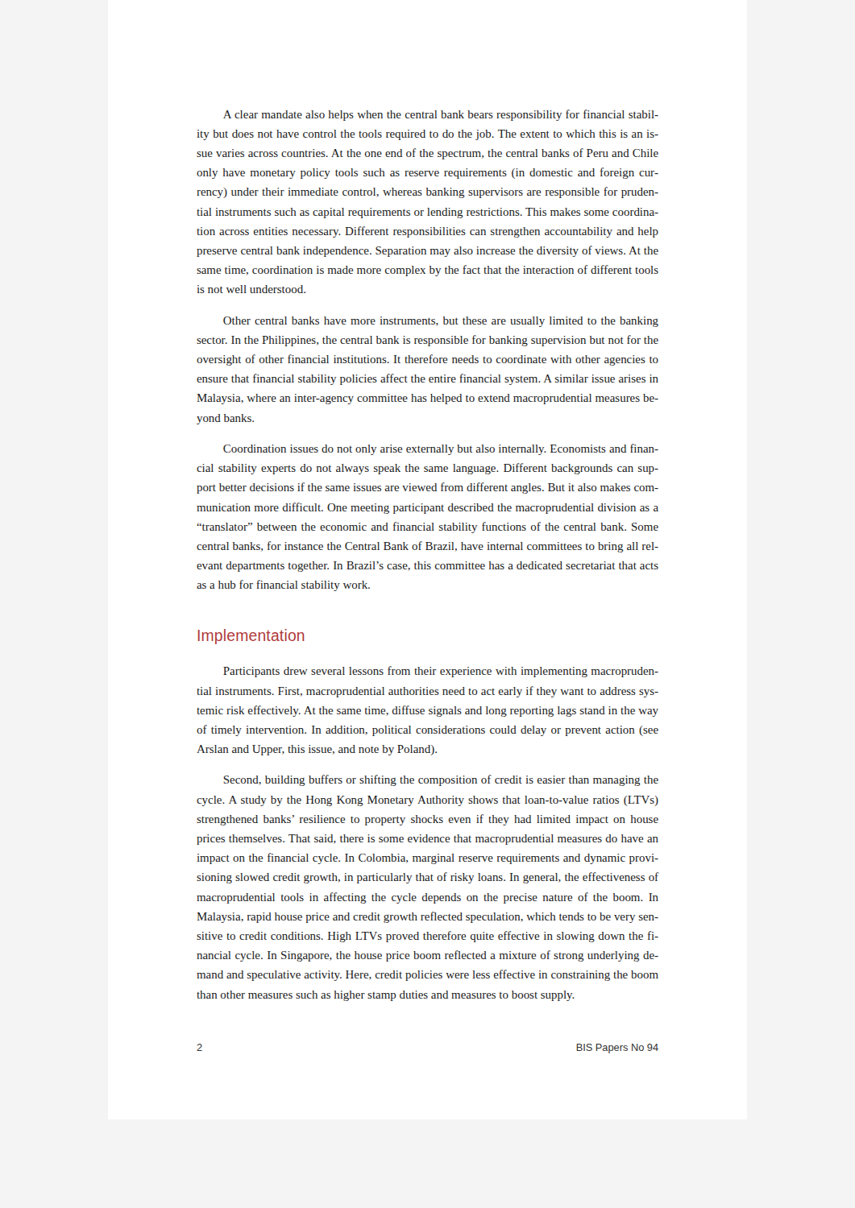A clear mandate also helps when the central bank bears responsibility for financial stability but does not have control the tools required to do the job. The extent to which this is an issue varies across countries. At the one end of the spectrum, the central banks of Peru and Chile only have monetary policy tools such as reserve requirements (in domestic and foreign currency) under their immediate control, whereas banking supervisors are responsible for prudential instruments such as capital requirements or lending restrictions. This makes some coordination across entities necessary. Different responsibilities can strengthen accountability and help preserve central bank independence. Separation may also increase the diversity of views. At the same time, coordination is made more complex by the fact that the interaction of different tools is not well understood.
Other central banks have more instruments, but these are usually limited to the banking sector. In the Philippines, the central bank is responsible for banking supervision but not for the oversight of other financial institutions. It therefore needs to coordinate with other agencies to ensure that financial stability policies affect the entire financial system. A similar issue arises in Malaysia, where an inter-agency committee has helped to extend macroprudential measures beyond banks.
Coordination issues do not only arise externally but also internally. Economists and financial stability experts do not always speak the same language. Different backgrounds can support better decisions if the same issues are viewed from different angles. But it also makes communication more difficult. One meeting participant described the macroprudential division as a “translator” between the economic and financial stability functions of the central bank. Some central banks, for instance the Central Bank of Brazil, have internal committees to bring all relevant departments together. In Brazil’s case, this committee has a dedicated secretariat that acts as a hub for financial stability work.
Implementation
Participants drew several lessons from their experience with implementing macroprudential instruments. First, macroprudential authorities need to act early if they want to address systemic risk effectively. At the same time, diffuse signals and long reporting lags stand in the way of timely intervention. In addition, political considerations could delay or prevent action (see Arslan and Upper, this issue, and note by Poland).
Second, building buffers or shifting the composition of credit is easier than managing the cycle. A study by the Hong Kong Monetary Authority shows that loan-to-value ratios (LTVs) strengthened banks’ resilience to property shocks even if they had limited impact on house prices themselves. That said, there is some evidence that macroprudential measures do have an impact on the financial cycle. In Colombia, marginal reserve requirements and dynamic provisioning slowed credit growth, in particularly that of risky loans. In general, the effectiveness of macroprudential tools in affecting the cycle depends on the precise nature of the boom. In Malaysia, rapid house price and credit growth reflected speculation, which tends to be very sensitive to credit conditions. High LTVs proved therefore quite effective in slowing down the financial cycle. In Singapore, the house price boom reflected a mixture of strong underlying demand and speculative activity. Here, credit policies were less effective in constraining the boom than other measures such as higher stamp duties and measures to boost supply.
2
BIS Papers No 94